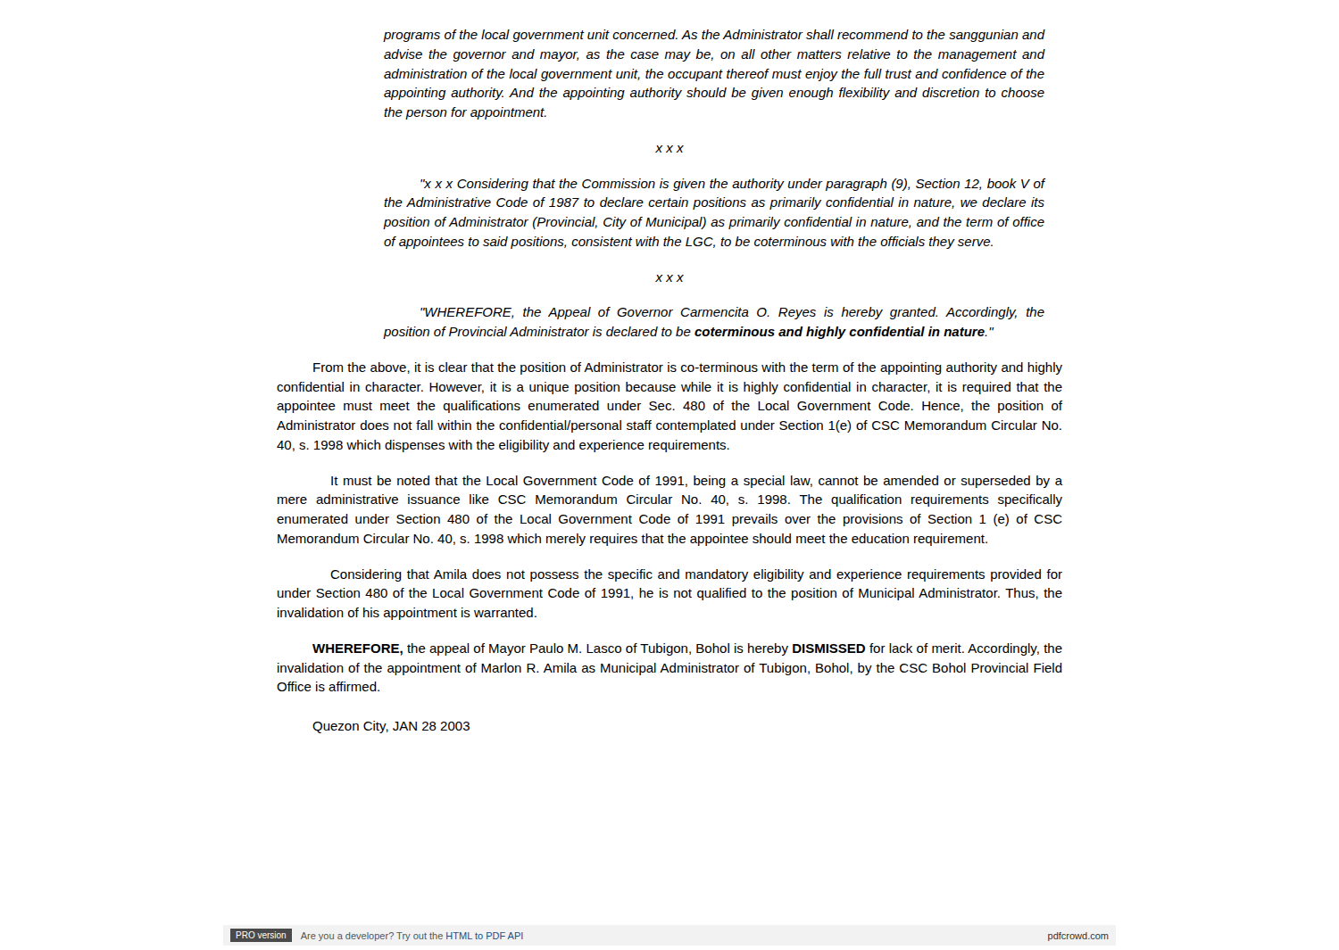programs of the local government unit concerned. As the Administrator shall recommend to the sanggunian and advise the governor and mayor, as the case may be, on all other matters relative to the management and administration of the local government unit, the occupant thereof must enjoy the full trust and confidence of the appointing authority. And the appointing authority should be given enough flexibility and discretion to choose the person for appointment.
x x x
"x x x Considering that the Commission is given the authority under paragraph (9), Section 12, book V of the Administrative Code of 1987 to declare certain positions as primarily confidential in nature, we declare its position of Administrator (Provincial, City of Municipal) as primarily confidential in nature, and the term of office of appointees to said positions, consistent with the LGC, to be coterminous with the officials they serve.
x x x
"WHEREFORE, the Appeal of Governor Carmencita O. Reyes is hereby granted. Accordingly, the position of Provincial Administrator is declared to be coterminous and highly confidential in nature."
From the above, it is clear that the position of Administrator is co-terminous with the term of the appointing authority and highly confidential in character. However, it is a unique position because while it is highly confidential in character, it is required that the appointee must meet the qualifications enumerated under Sec. 480 of the Local Government Code. Hence, the position of Administrator does not fall within the confidential/personal staff contemplated under Section 1(e) of CSC Memorandum Circular No. 40, s. 1998 which dispenses with the eligibility and experience requirements.
It must be noted that the Local Government Code of 1991, being a special law, cannot be amended or superseded by a mere administrative issuance like CSC Memorandum Circular No. 40, s. 1998. The qualification requirements specifically enumerated under Section 480 of the Local Government Code of 1991 prevails over the provisions of Section 1 (e) of CSC Memorandum Circular No. 40, s. 1998 which merely requires that the appointee should meet the education requirement.
Considering that Amila does not possess the specific and mandatory eligibility and experience requirements provided for under Section 480 of the Local Government Code of 1991, he is not qualified to the position of Municipal Administrator. Thus, the invalidation of his appointment is warranted.
WHEREFORE, the appeal of Mayor Paulo M. Lasco of Tubigon, Bohol is hereby DISMISSED for lack of merit. Accordingly, the invalidation of the appointment of Marlon R. Amila as Municipal Administrator of Tubigon, Bohol, by the CSC Bohol Provincial Field Office is affirmed.
Quezon City, JAN 28 2003
PRO version Are you a developer? Try out the HTML to PDF API
pdfcrowd.com